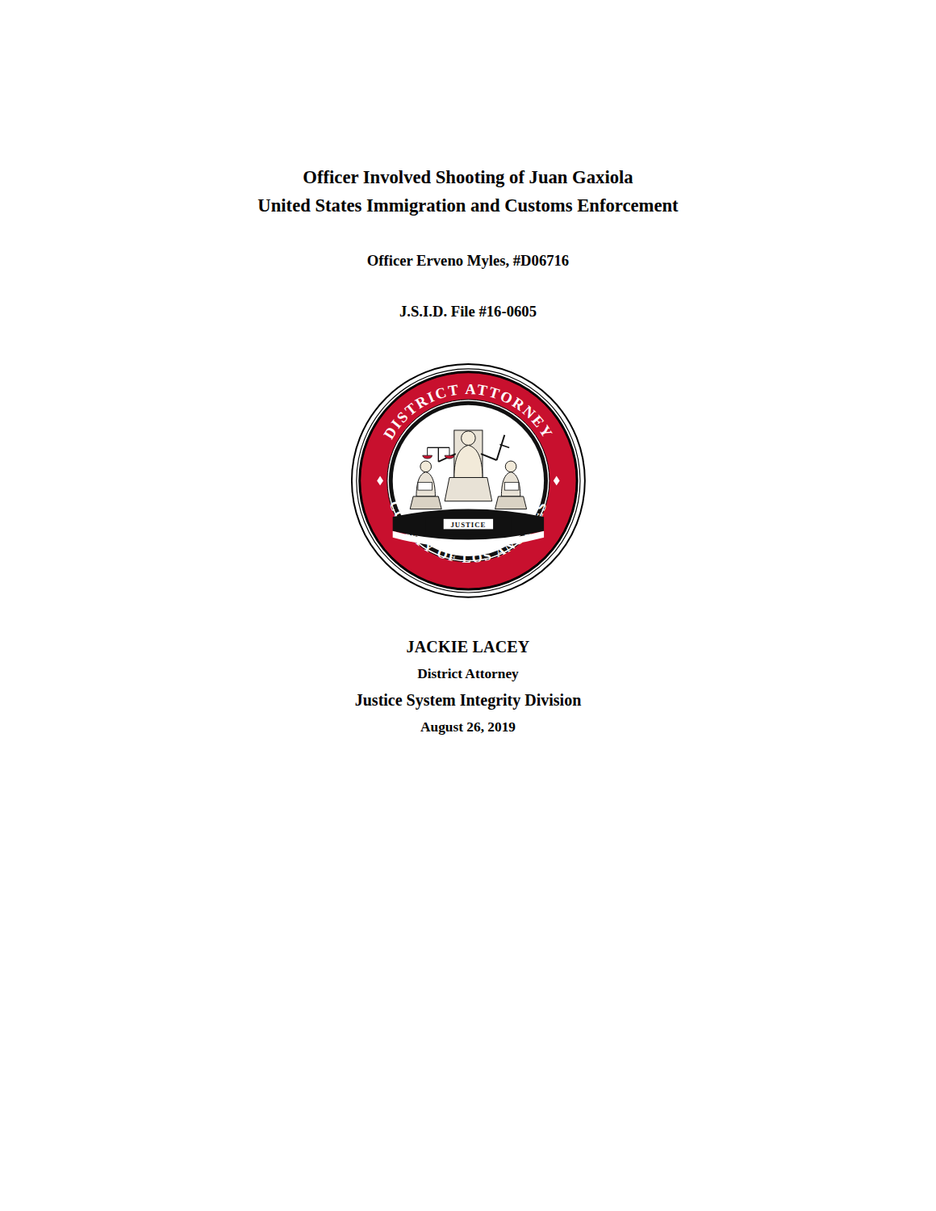Officer Involved Shooting of Juan Gaxiola
United States Immigration and Customs Enforcement
Officer Erveno Myles, #D06716
J.S.I.D. File #16-0605
DISTRICT ATTORNEY COUNTY OF LOS ANGELES JUSTICE
JACKIE LACEY
District Attorney
Justice System Integrity Division
August 26, 2019